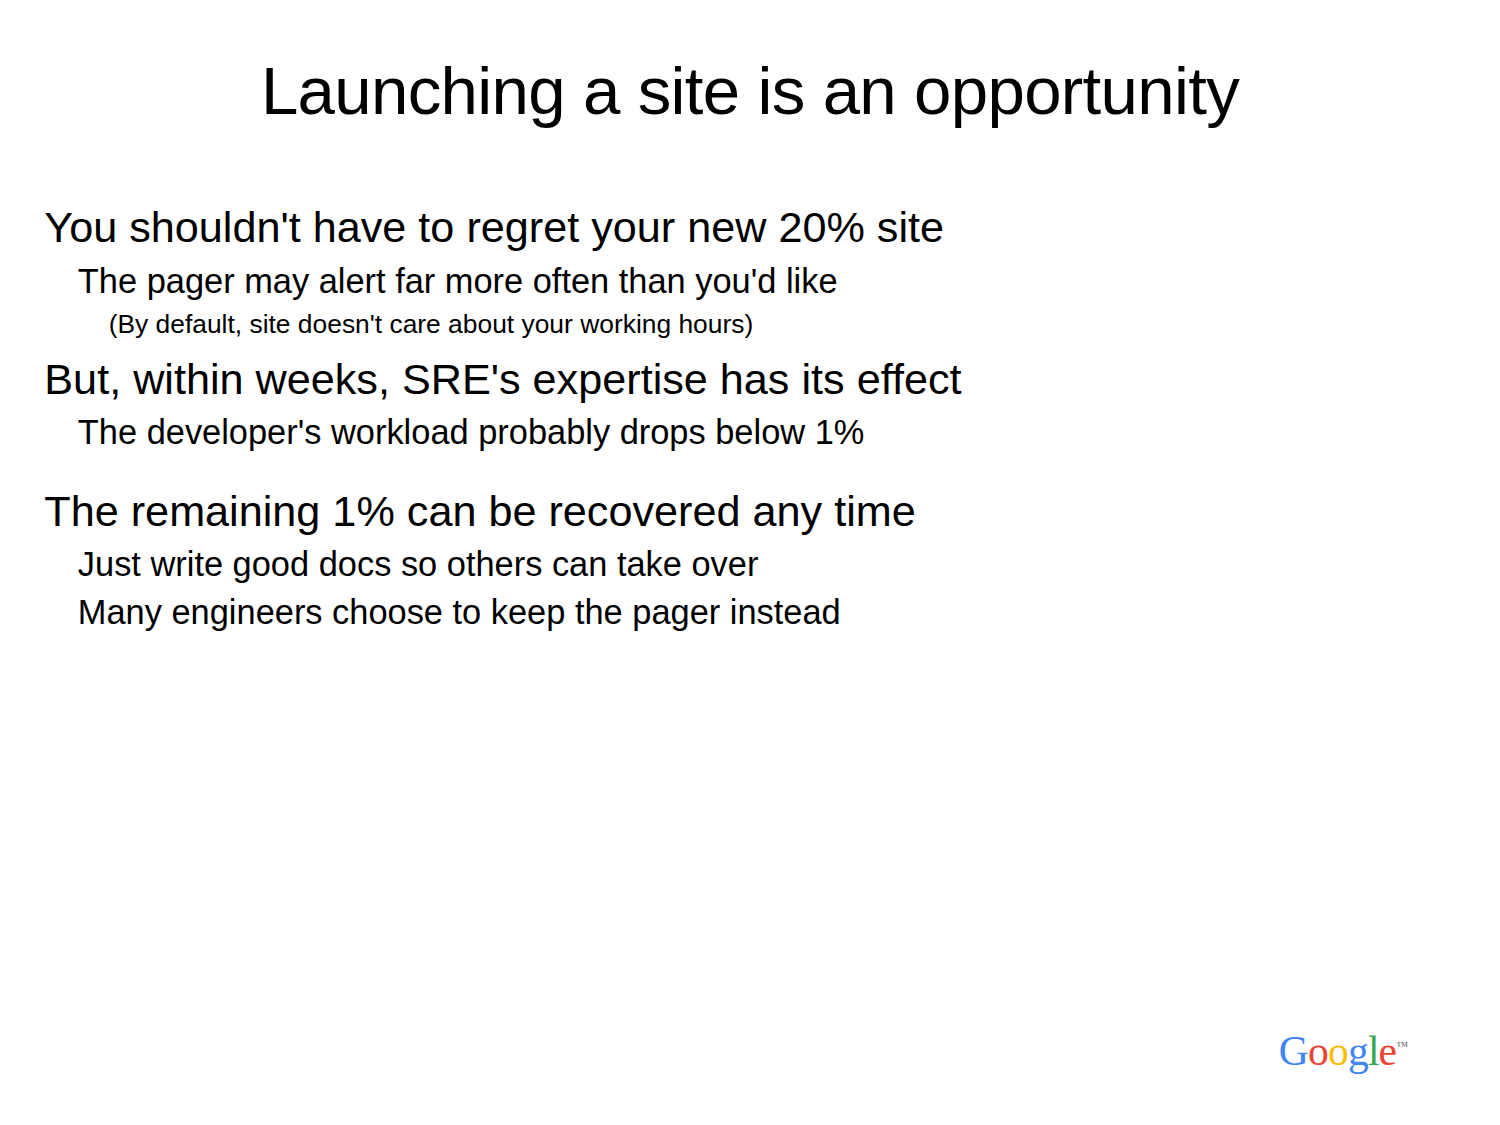Launching a site is an opportunity
You shouldn't have to regret your new 20% site
The pager may alert far more often than you'd like
(By default, site doesn't care about your working hours)
But, within weeks, SRE's expertise has its effect
The developer's workload probably drops below 1%
The remaining 1% can be recovered any time
Just write good docs so others can take over
Many engineers choose to keep the pager instead
Google™